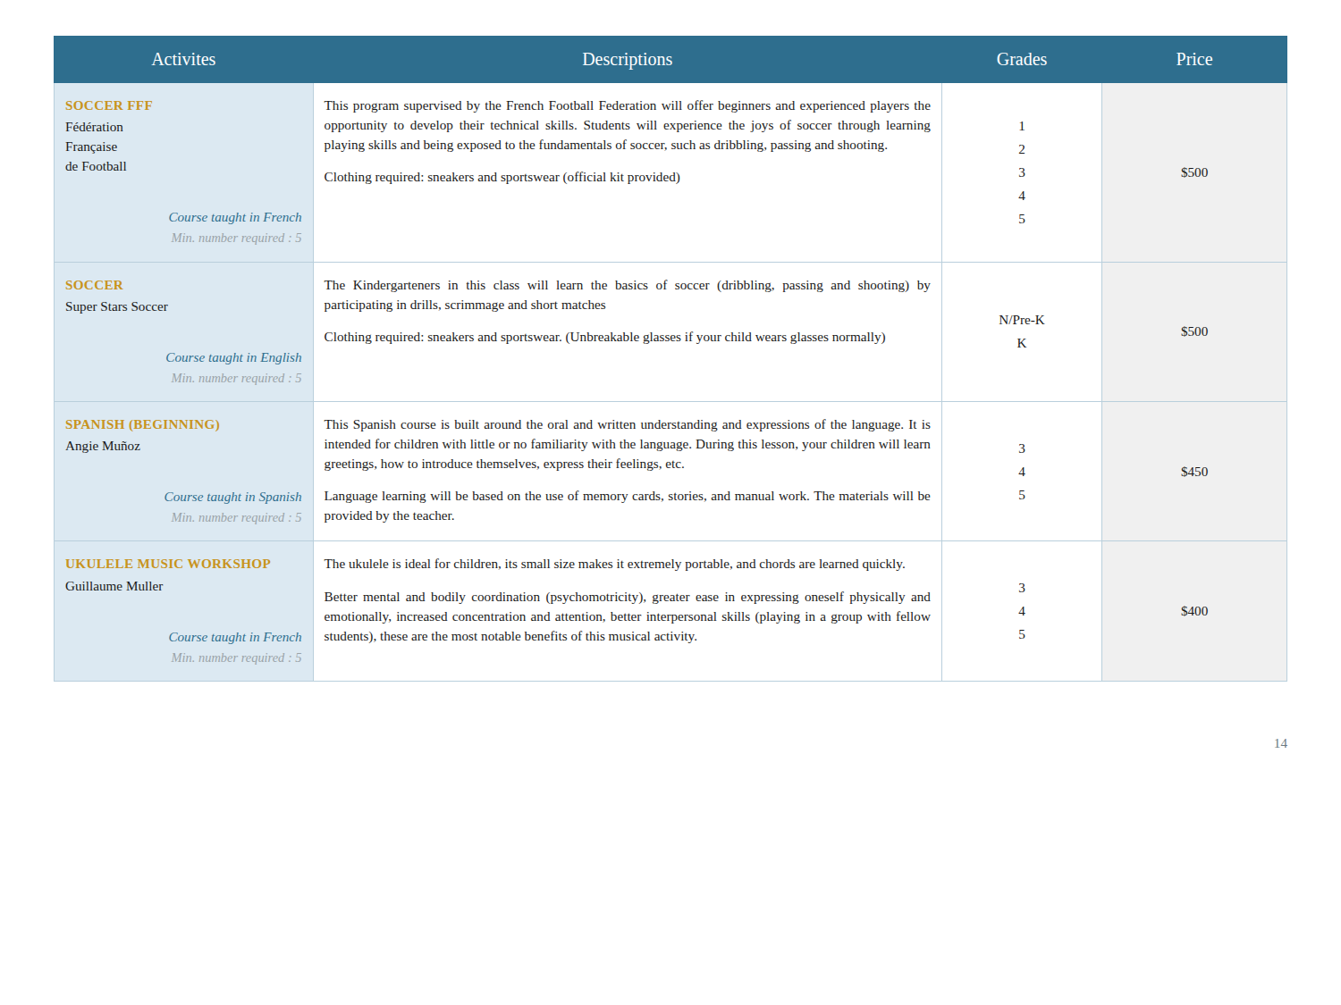| Activites | Descriptions | Grades | Price |
| --- | --- | --- | --- |
| Soccer FFF Fédération Française de Football Course taught in French Min. number required : 5 | This program supervised by the French Football Federation will offer beginners and experienced players the opportunity to develop their technical skills. Students will experience the joys of soccer through learning playing skills and being exposed to the fundamentals of soccer, such as dribbling, passing and shooting. Clothing required: sneakers and sportswear (official kit provided) | 1 2 3 4 5 | $500 |
| Soccer Super Stars Soccer Course taught in English Min. number required : 5 | The Kindergarteners in this class will learn the basics of soccer (dribbling, passing and shooting) by participating in drills, scrimmage and short matches Clothing required: sneakers and sportswear. (Unbreakable glasses if your child wears glasses normally) | N/Pre-K K | $500 |
| Spanish (Beginning) Angie Muñoz Course taught in Spanish Min. number required : 5 | This Spanish course is built around the oral and written understanding and expressions of the language. It is intended for children with little or no familiarity with the language. During this lesson, your children will learn greetings, how to introduce themselves, express their feelings, etc. Language learning will be based on the use of memory cards, stories, and manual work. The materials will be provided by the teacher. | 3 4 5 | $450 |
| Ukulele Music Workshop Guillaume Muller Course taught in French Min. number required : 5 | The ukulele is ideal for children, its small size makes it extremely portable, and chords are learned quickly. Better mental and bodily coordination (psychomotricity), greater ease in expressing oneself physically and emotionally, increased concentration and attention, better interpersonal skills (playing in a group with fellow students), these are the most notable benefits of this musical activity. | 3 4 5 | $400 |
14